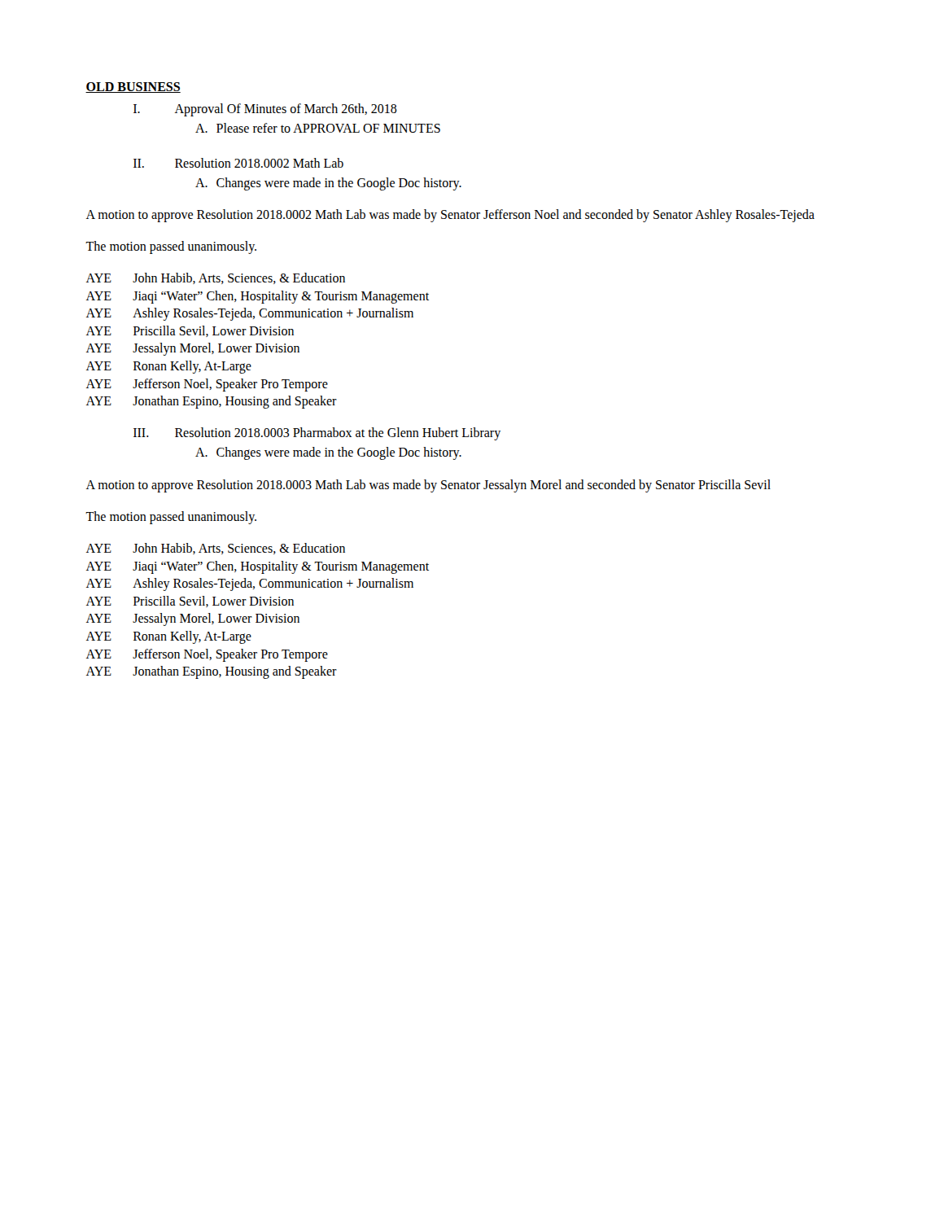OLD BUSINESS
I. Approval Of Minutes of March 26th, 2018
A. Please refer to APPROVAL OF MINUTES
II. Resolution 2018.0002 Math Lab
A. Changes were made in the Google Doc history.
A motion to approve Resolution 2018.0002 Math Lab was made by Senator Jefferson Noel and seconded by Senator Ashley Rosales-Tejeda
The motion passed unanimously.
AYE John Habib, Arts, Sciences, & Education
AYE Jiaqi “Water” Chen, Hospitality & Tourism Management
AYE Ashley Rosales-Tejeda, Communication + Journalism
AYE Priscilla Sevil, Lower Division
AYE Jessalyn Morel, Lower Division
AYE Ronan Kelly, At-Large
AYE Jefferson Noel, Speaker Pro Tempore
AYE Jonathan Espino, Housing and Speaker
III. Resolution 2018.0003 Pharmabox at the Glenn Hubert Library
A. Changes were made in the Google Doc history.
A motion to approve Resolution 2018.0003 Math Lab was made by Senator Jessalyn Morel and seconded by Senator Priscilla Sevil
The motion passed unanimously.
AYE John Habib, Arts, Sciences, & Education
AYE Jiaqi “Water” Chen, Hospitality & Tourism Management
AYE Ashley Rosales-Tejeda, Communication + Journalism
AYE Priscilla Sevil, Lower Division
AYE Jessalyn Morel, Lower Division
AYE Ronan Kelly, At-Large
AYE Jefferson Noel, Speaker Pro Tempore
AYE Jonathan Espino, Housing and Speaker